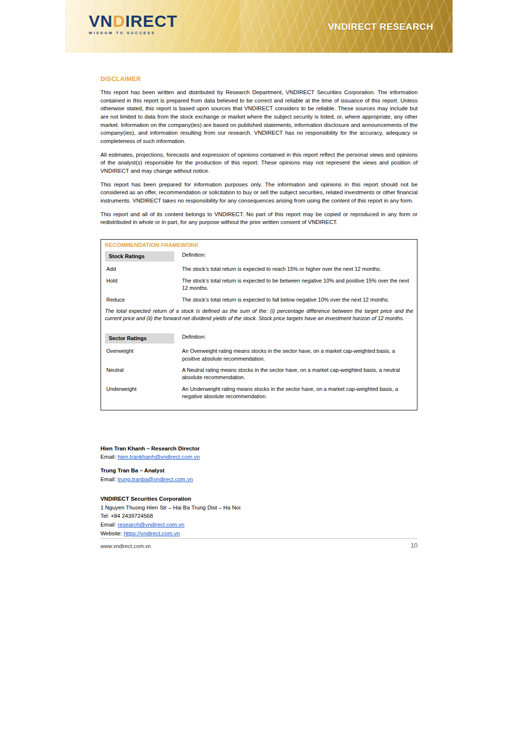VN DIRECT
Wisdom to Success
VNDIRECT RESEARCH
DISCLAIMER
This report has been written and distributed by Research Department, VNDIRECT Securities Corporation. The information contained in this report is prepared from data believed to be correct and reliable at the time of issuance of this report. Unless otherwise stated, this report is based upon sources that VNDIRECT considers to be reliable. These sources may include but are not limited to data from the stock exchange or market where the subject security is listed, or, where appropriate, any other market. Information on the company(ies) are based on published statements, information disclosure and announcements of the company(ies), and information resulting from our research. VNDIRECT has no responsibility for the accuracy, adequacy or completeness of such information.
All estimates, projections, forecasts and expression of opinions contained in this report reflect the personal views and opinions of the analyst(s) responsible for the production of this report. These opinions may not represent the views and position of VNDIRECT and may change without notice.
This report has been prepared for information purposes only. The information and opinions in this report should not be considered as an offer, recommendation or solicitation to buy or sell the subject securities, related investments or other financial instruments. VNDIRECT takes no responsibility for any consequences arising from using the content of this report in any form.
This report and all of its content belongs to VNDIRECT. No part of this report may be copied or reproduced in any form or redistributed in whole or in part, for any purpose without the prior written consent of VNDIRECT.
RECOMMENDATION FRAMEWORK
| Stock Ratings | Definition: |
| Add | The stock’s total return is expected to reach 15% or higher over the next 12 months. |
| Hold | The stock’s total return is expected to be between negative 10% and positive 15% over the next 12 months. |
| Reduce | The stock’s total return is expected to fall below negative 10% over the next 12 months. |
| The total expected return of a stock is defined as the sum of the: (i) percentage difference between the target price and the current price and (ii) the forward net dividend yields of the stock. Stock price targets have an investment horizon of 12 months. |
| Sector Ratings | Definition: |
| Overweight | An Overweight rating means stocks in the sector have, on a market cap-weighted basis, a positive absolute recommendation. |
| Neutral | A Neutral rating means stocks in the sector have, on a market cap-weighted basis, a neutral absolute recommendation. |
| Underweight | An Underweight rating means stocks in the sector have, on a market cap-weighted basis, a negative absolute recommendation. |
Hien Tran Khanh – Research Director
Email: hien.trankhanh@vndirect.com.vn
Trung Tran Ba – Analyst
Email: trung.tranba@vndirect.com.vn
VNDIRECT Securities Corporation
1 Nguyen Thuong Hien Str – Hai Ba Trung Dist – Ha Noi
Tel: +84 2439724568
Email: research@vndirect.com.vn
Website: https://vndirect.com.vn
www.vndirect.com.vn
10